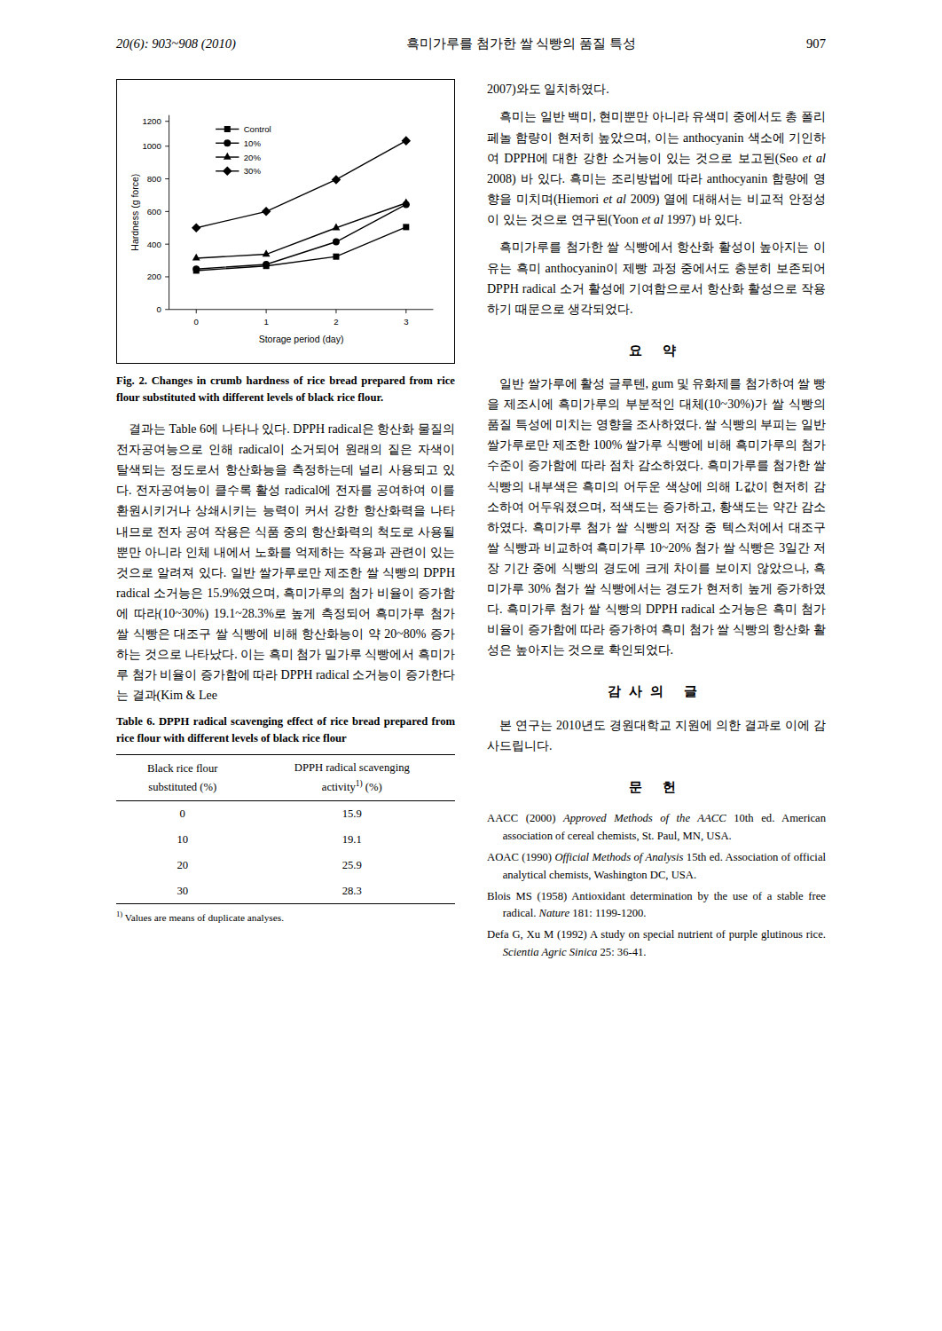20(6): 903~908 (2010)
흑미가루를 첨가한 쌀 식빵의 품질 특성
907
0 200 400 600 800 1000 1200 0 1 2 3 Storage period (day) Hardness (g force) Control 10% 20% 30%
Fig. 2. Changes in crumb hardness of rice bread prepared from rice flour substituted with different levels of black rice flour.
결과는 Table 6에 나타나 있다. DPPH radical은 항산화 물질의 전자공여능으로 인해 radical이 소거되어 원래의 짙은 자색이 탈색되는 정도로서 항산화능을 측정하는데 널리 사용되고 있다. 전자공여능이 클수록 활성 radical에 전자를 공여하여 이를 환원시키거나 상쇄시키는 능력이 커서 강한 항산화력을 나타내므로 전자 공여 작용은 식품 중의 항산화력의 척도로 사용될 뿐만 아니라 인체 내에서 노화를 억제하는 작용과 관련이 있는 것으로 알려져 있다. 일반 쌀가루로만 제조한 쌀 식빵의 DPPH radical 소거능은 15.9%였으며, 흑미가루의 첨가 비율이 증가함에 따라(10~30%) 19.1~28.3%로 높게 측정되어 흑미가루 첨가 쌀 식빵은 대조구 쌀 식빵에 비해 항산화능이 약 20~80% 증가하는 것으로 나타났다. 이는 흑미 첨가 밀가루 식빵에서 흑미가루 첨가 비율이 증가함에 따라 DPPH radical 소거능이 증가한다는 결과(Kim & Lee
Table 6. DPPH radical scavenging effect of rice bread prepared from rice flour with different levels of black rice flour
| Black rice flour substituted (%) | DPPH radical scavenging activity 1) (%) |
| --- | --- |
| 0 | 15.9 |
| 10 | 19.1 |
| 20 | 25.9 |
| 30 | 28.3 |
1) Values are means of duplicate analyses.
2007)와도 일치하였다.
흑미는 일반 백미, 현미뿐만 아니라 유색미 중에서도 총 폴리페놀 함량이 현저히 높았으며, 이는 anthocyanin 색소에 기인하여 DPPH에 대한 강한 소거능이 있는 것으로 보고된(Seo et al 2008) 바 있다. 흑미는 조리방법에 따라 anthocyanin 함량에 영향을 미치며(Hiemori et al 2009) 열에 대해서는 비교적 안정성이 있는 것으로 연구된(Yoon et al 1997) 바 있다.
흑미가루를 첨가한 쌀 식빵에서 항산화 활성이 높아지는 이유는 흑미 anthocyanin이 제빵 과정 중에서도 충분히 보존되어 DPPH radical 소거 활성에 기여함으로서 항산화 활성으로 작용하기 때문으로 생각되었다.
요 약
일반 쌀가루에 활성 글루텐, gum 및 유화제를 첨가하여 쌀 빵을 제조시에 흑미가루의 부분적인 대체(10~30%)가 쌀 식빵의 품질 특성에 미치는 영향을 조사하였다. 쌀 식빵의 부피는 일반 쌀가루로만 제조한 100% 쌀가루 식빵에 비해 흑미가루의 첨가 수준이 증가함에 따라 점차 감소하였다. 흑미가루를 첨가한 쌀 식빵의 내부색은 흑미의 어두운 색상에 의해 L값이 현저히 감소하여 어두워졌으며, 적색도는 증가하고, 황색도는 약간 감소하였다. 흑미가루 첨가 쌀 식빵의 저장 중 텍스처에서 대조구 쌀 식빵과 비교하여 흑미가루 10~20% 첨가 쌀 식빵은 3일간 저장 기간 중에 식빵의 경도에 크게 차이를 보이지 않았으나, 흑미가루 30% 첨가 쌀 식빵에서는 경도가 현저히 높게 증가하였다. 흑미가루 첨가 쌀 식빵의 DPPH radical 소거능은 흑미 첨가 비율이 증가함에 따라 증가하여 흑미 첨가 쌀 식빵의 항산화 활성은 높아지는 것으로 확인되었다.
감사의 글
본 연구는 2010년도 경원대학교 지원에 의한 결과로 이에 감사드립니다.
문 헌
AACC (2000) Approved Methods of the AACC 10th ed. American association of cereal chemists, St. Paul, MN, USA.
AOAC (1990) Official Methods of Analysis 15th ed. Association of official analytical chemists, Washington DC, USA.
Blois MS (1958) Antioxidant determination by the use of a stable free radical. Nature 181: 1199-1200.
Defa G, Xu M (1992) A study on special nutrient of purple glutinous rice. Scientia Agric Sinica 25: 36-41.